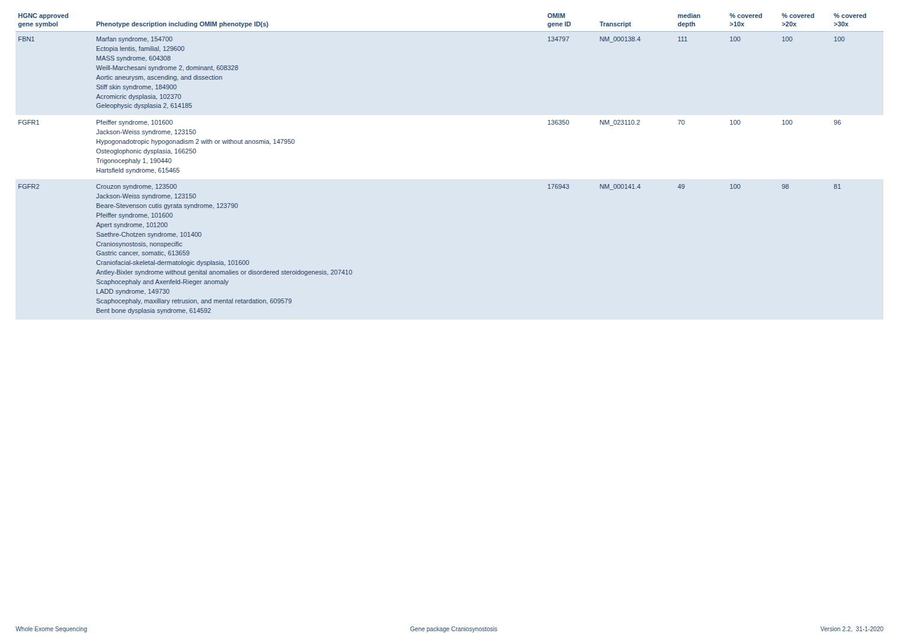| HGNC approved gene symbol | Phenotype description including OMIM phenotype ID(s) | OMIM gene ID | Transcript | median depth | % covered >10x | % covered >20x | % covered >30x |
| --- | --- | --- | --- | --- | --- | --- | --- |
| FBN1 | Marfan syndrome, 154700 Ectopia lentis, familial, 129600 MASS syndrome, 604308 Weill-Marchesani syndrome 2, dominant, 608328 Aortic aneurysm, ascending, and dissection Stiff skin syndrome, 184900 Acromicric dysplasia, 102370 Geleophysic dysplasia 2, 614185 | 134797 | NM_000138.4 | 111 | 100 | 100 | 100 |
| FGFR1 | Pfeiffer syndrome, 101600 Jackson-Weiss syndrome, 123150 Hypogonadotropic hypogonadism 2 with or without anosmia, 147950 Osteoglophonic dysplasia, 166250 Trigonocephaly 1, 190440 Hartsfield syndrome, 615465 | 136350 | NM_023110.2 | 70 | 100 | 100 | 96 |
| FGFR2 | Crouzon syndrome, 123500 Jackson-Weiss syndrome, 123150 Beare-Stevenson cutis gyrata syndrome, 123790 Pfeiffer syndrome, 101600 Apert syndrome, 101200 Saethre-Chotzen syndrome, 101400 Craniosynostosis, nonspecific Gastric cancer, somatic, 613659 Craniofacial-skeletal-dermatologic dysplasia, 101600 Antley-Bixler syndrome without genital anomalies or disordered steroidogenesis, 207410 Scaphocephaly and Axenfeld-Rieger anomaly LADD syndrome, 149730 Scaphocephaly, maxillary retrusion, and mental retardation, 609579 Bent bone dysplasia syndrome, 614592 | 176943 | NM_000141.4 | 49 | 100 | 98 | 81 |
Whole Exome Sequencing Version 2.2, 31-1-2020
Gene package Craniosynostosis